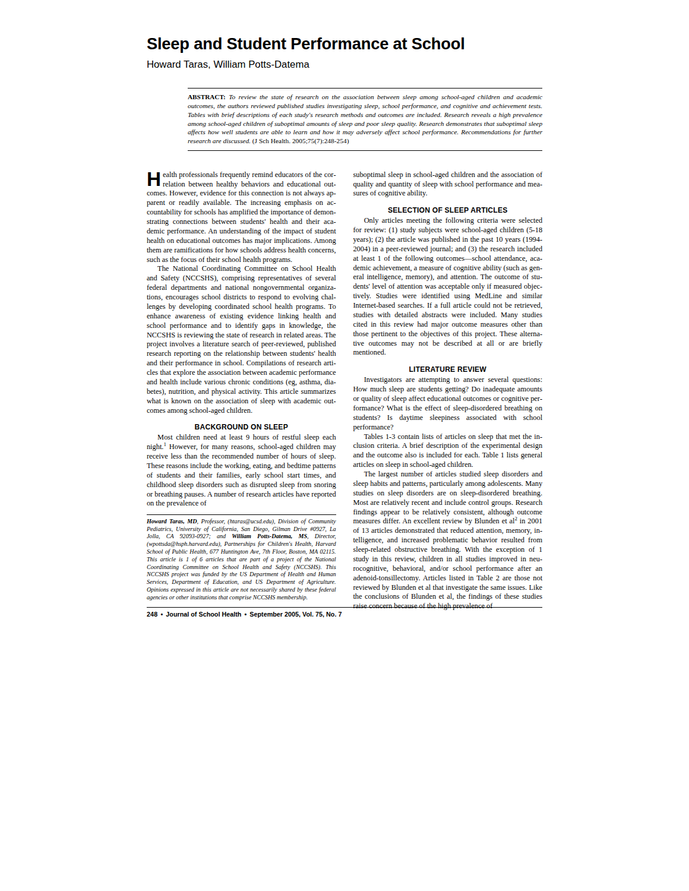Sleep and Student Performance at School
Howard Taras, William Potts-Datema
ABSTRACT: To review the state of research on the association between sleep among school-aged children and academic outcomes, the authors reviewed published studies investigating sleep, school performance, and cognitive and achievement tests. Tables with brief descriptions of each study's research methods and outcomes are included. Research reveals a high prevalence among school-aged children of suboptimal amounts of sleep and poor sleep quality. Research demonstrates that suboptimal sleep affects how well students are able to learn and how it may adversely affect school performance. Recommendations for further research are discussed. (J Sch Health. 2005;75(7):248-254)
Health professionals frequently remind educators of the correlation between healthy behaviors and educational outcomes. However, evidence for this connection is not always apparent or readily available. The increasing emphasis on accountability for schools has amplified the importance of demonstrating connections between students' health and their academic performance. An understanding of the impact of student health on educational outcomes has major implications. Among them are ramifications for how schools address health concerns, such as the focus of their school health programs.
The National Coordinating Committee on School Health and Safety (NCCSHS), comprising representatives of several federal departments and national nongovernmental organizations, encourages school districts to respond to evolving challenges by developing coordinated school health programs. To enhance awareness of existing evidence linking health and school performance and to identify gaps in knowledge, the NCCSHS is reviewing the state of research in related areas. The project involves a literature search of peer-reviewed, published research reporting on the relationship between students' health and their performance in school. Compilations of research articles that explore the association between academic performance and health include various chronic conditions (eg, asthma, diabetes), nutrition, and physical activity. This article summarizes what is known on the association of sleep with academic outcomes among school-aged children.
BACKGROUND ON SLEEP
Most children need at least 9 hours of restful sleep each night.1 However, for many reasons, school-aged children may receive less than the recommended number of hours of sleep. These reasons include the working, eating, and bedtime patterns of students and their families, early school start times, and childhood sleep disorders such as disrupted sleep from snoring or breathing pauses. A number of research articles have reported on the prevalence of
Howard Taras, MD, Professor, (htaras@ucsd.edu), Division of Community Pediatrics, University of California, San Diego, Gilman Drive #0927, La Jolla, CA 92093-0927; and William Potts-Datema, MS, Director, (wpottsda@hsph.harvard.edu), Partnerships for Children's Health, Harvard School of Public Health, 677 Huntington Ave, 7th Floor, Boston, MA 02115. This article is 1 of 6 articles that are part of a project of the National Coordinating Committee on School Health and Safety (NCCSHS). This NCCSHS project was funded by the US Department of Health and Human Services, Department of Education, and US Department of Agriculture. Opinions expressed in this article are not necessarily shared by these federal agencies or other institutions that comprise NCCSHS membership.
suboptimal sleep in school-aged children and the association of quality and quantity of sleep with school performance and measures of cognitive ability.
SELECTION OF SLEEP ARTICLES
Only articles meeting the following criteria were selected for review: (1) study subjects were school-aged children (5-18 years); (2) the article was published in the past 10 years (1994-2004) in a peer-reviewed journal; and (3) the research included at least 1 of the following outcomes—school attendance, academic achievement, a measure of cognitive ability (such as general intelligence, memory), and attention. The outcome of students' level of attention was acceptable only if measured objectively. Studies were identified using MedLine and similar Internet-based searches. If a full article could not be retrieved, studies with detailed abstracts were included. Many studies cited in this review had major outcome measures other than those pertinent to the objectives of this project. These alternative outcomes may not be described at all or are briefly mentioned.
LITERATURE REVIEW
Investigators are attempting to answer several questions: How much sleep are students getting? Do inadequate amounts or quality of sleep affect educational outcomes or cognitive performance? What is the effect of sleep-disordered breathing on students? Is daytime sleepiness associated with school performance?
Tables 1-3 contain lists of articles on sleep that met the inclusion criteria. A brief description of the experimental design and the outcome also is included for each. Table 1 lists general articles on sleep in school-aged children.
The largest number of articles studied sleep disorders and sleep habits and patterns, particularly among adolescents. Many studies on sleep disorders are on sleep-disordered breathing. Most are relatively recent and include control groups. Research findings appear to be relatively consistent, although outcome measures differ. An excellent review by Blunden et al2 in 2001 of 13 articles demonstrated that reduced attention, memory, intelligence, and increased problematic behavior resulted from sleep-related obstructive breathing. With the exception of 1 study in this review, children in all studies improved in neurocognitive, behavioral, and/or school performance after an adenoid-tonsillectomy. Articles listed in Table 2 are those not reviewed by Blunden et al that investigate the same issues. Like the conclusions of Blunden et al, the findings of these studies raise concern because of the high prevalence of
248•Journal of School Health•September 2005, Vol. 75, No. 7